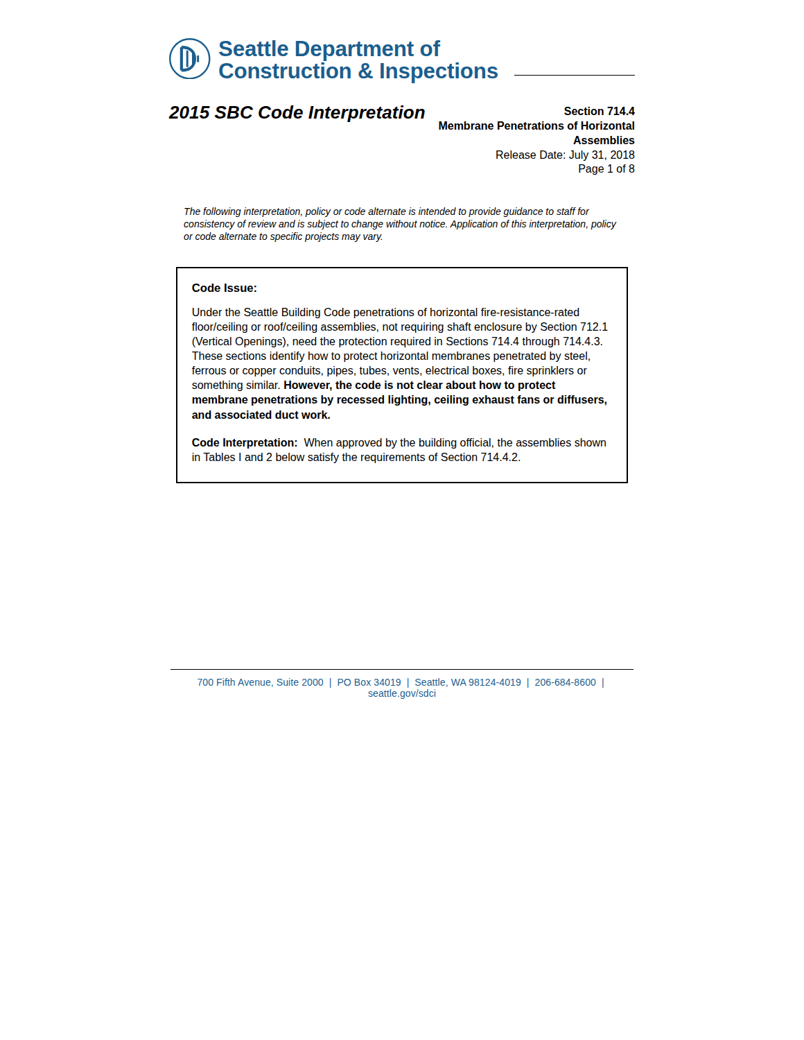Seattle Department of
Construction & Inspections
2015 SBC Code Interpretation
Section 714.4
Membrane Penetrations of Horizontal Assemblies
Release Date: July 31, 2018
Page 1 of 8
The following interpretation, policy or code alternate is intended to provide guidance to staff for consistency of review and is subject to change without notice. Application of this interpretation, policy or code alternate to specific projects may vary.
Code Issue:
Under the Seattle Building Code penetrations of horizontal fire-resistance-rated floor/ceiling or roof/ceiling assemblies, not requiring shaft enclosure by Section 712.1 (Vertical Openings), need the protection required in Sections 714.4 through 714.4.3. These sections identify how to protect horizontal membranes penetrated by steel, ferrous or copper conduits, pipes, tubes, vents, electrical boxes, fire sprinklers or something similar. However, the code is not clear about how to protect membrane penetrations by recessed lighting, ceiling exhaust fans or diffusers, and associated duct work.
Code Interpretation: When approved by the building official, the assemblies shown in Tables I and 2 below satisfy the requirements of Section 714.4.2.
700 Fifth Avenue, Suite 2000 | PO Box 34019 | Seattle, WA 98124-4019 | 206-684-8600 | seattle.gov/sdci